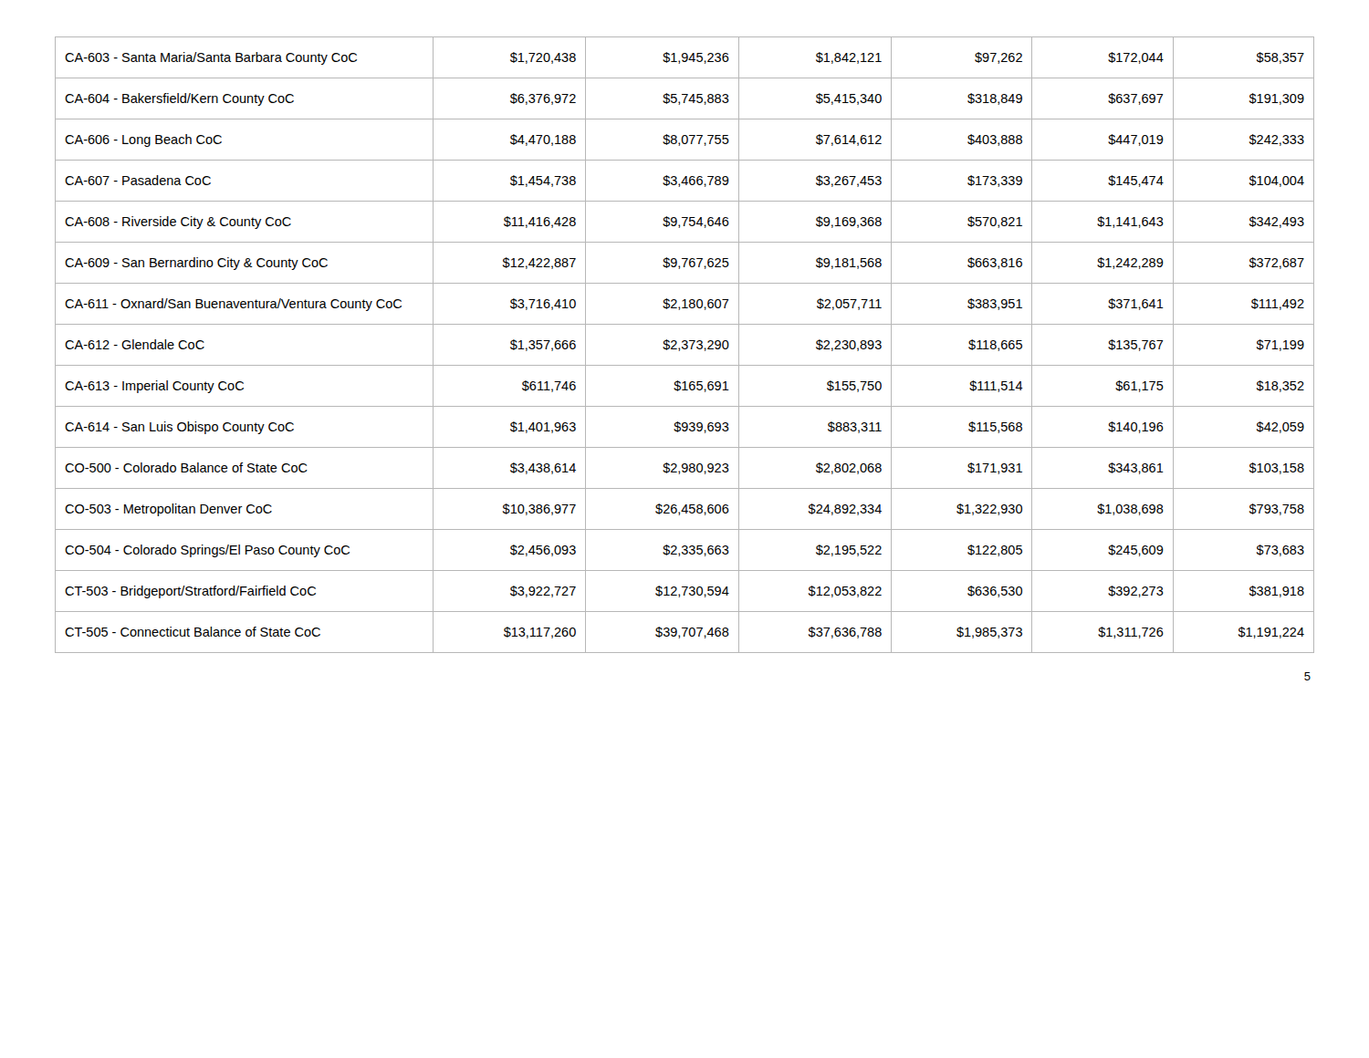| CA-603 - Santa Maria/Santa Barbara County CoC | $1,720,438 | $1,945,236 | $1,842,121 | $97,262 | $172,044 | $58,357 |
| CA-604 - Bakersfield/Kern County CoC | $6,376,972 | $5,745,883 | $5,415,340 | $318,849 | $637,697 | $191,309 |
| CA-606 - Long Beach CoC | $4,470,188 | $8,077,755 | $7,614,612 | $403,888 | $447,019 | $242,333 |
| CA-607 - Pasadena CoC | $1,454,738 | $3,466,789 | $3,267,453 | $173,339 | $145,474 | $104,004 |
| CA-608 - Riverside City & County CoC | $11,416,428 | $9,754,646 | $9,169,368 | $570,821 | $1,141,643 | $342,493 |
| CA-609 - San Bernardino City & County CoC | $12,422,887 | $9,767,625 | $9,181,568 | $663,816 | $1,242,289 | $372,687 |
| CA-611 - Oxnard/San Buenaventura/Ventura County CoC | $3,716,410 | $2,180,607 | $2,057,711 | $383,951 | $371,641 | $111,492 |
| CA-612 - Glendale CoC | $1,357,666 | $2,373,290 | $2,230,893 | $118,665 | $135,767 | $71,199 |
| CA-613 - Imperial County CoC | $611,746 | $165,691 | $155,750 | $111,514 | $61,175 | $18,352 |
| CA-614 - San Luis Obispo County CoC | $1,401,963 | $939,693 | $883,311 | $115,568 | $140,196 | $42,059 |
| CO-500 - Colorado Balance of State CoC | $3,438,614 | $2,980,923 | $2,802,068 | $171,931 | $343,861 | $103,158 |
| CO-503 - Metropolitan Denver CoC | $10,386,977 | $26,458,606 | $24,892,334 | $1,322,930 | $1,038,698 | $793,758 |
| CO-504 - Colorado Springs/El Paso County CoC | $2,456,093 | $2,335,663 | $2,195,522 | $122,805 | $245,609 | $73,683 |
| CT-503 - Bridgeport/Stratford/Fairfield CoC | $3,922,727 | $12,730,594 | $12,053,822 | $636,530 | $392,273 | $381,918 |
| CT-505 - Connecticut Balance of State CoC | $13,117,260 | $39,707,468 | $37,636,788 | $1,985,373 | $1,311,726 | $1,191,224 |
5